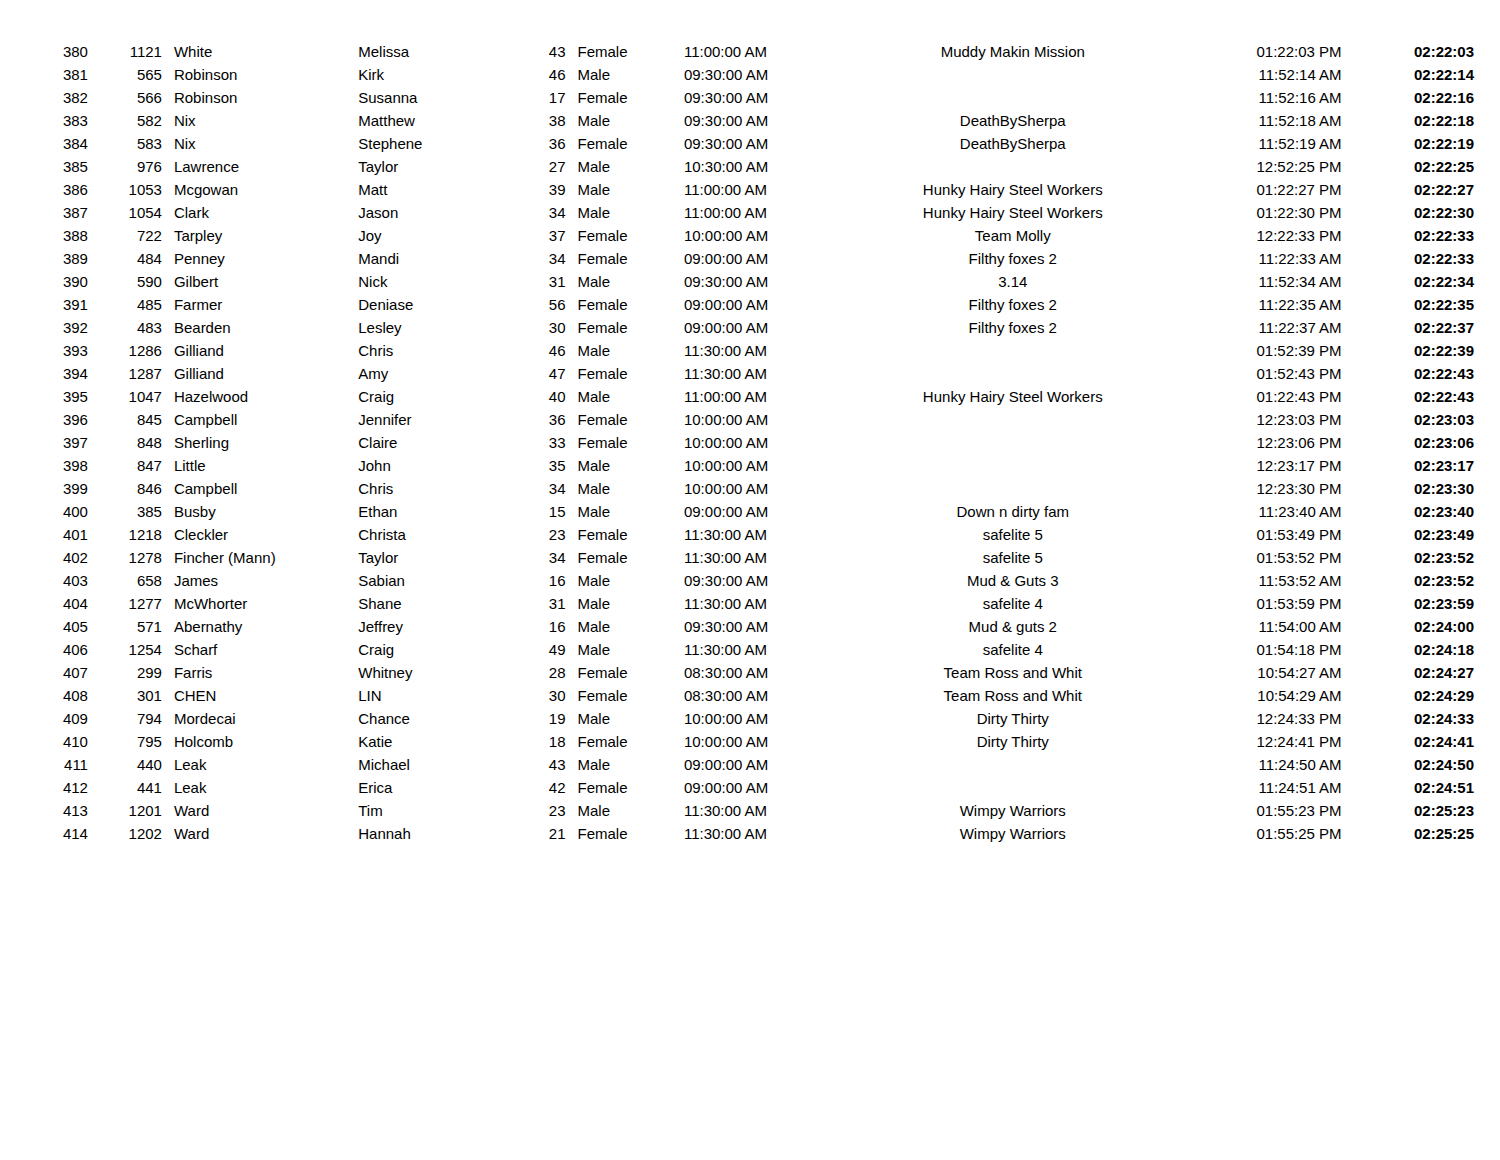| 380 | 1121 | White | Melissa | 43 | Female | 11:00:00 AM | Muddy Makin Mission | 01:22:03 PM | 02:22:03 |
| 381 | 565 | Robinson | Kirk | 46 | Male | 09:30:00 AM | | 11:52:14 AM | 02:22:14 |
| 382 | 566 | Robinson | Susanna | 17 | Female | 09:30:00 AM | | 11:52:16 AM | 02:22:16 |
| 383 | 582 | Nix | Matthew | 38 | Male | 09:30:00 AM | DeathBySherpa | 11:52:18 AM | 02:22:18 |
| 384 | 583 | Nix | Stephene | 36 | Female | 09:30:00 AM | DeathBySherpa | 11:52:19 AM | 02:22:19 |
| 385 | 976 | Lawrence | Taylor | 27 | Male | 10:30:00 AM | | 12:52:25 PM | 02:22:25 |
| 386 | 1053 | Mcgowan | Matt | 39 | Male | 11:00:00 AM | Hunky Hairy Steel Workers | 01:22:27 PM | 02:22:27 |
| 387 | 1054 | Clark | Jason | 34 | Male | 11:00:00 AM | Hunky Hairy Steel Workers | 01:22:30 PM | 02:22:30 |
| 388 | 722 | Tarpley | Joy | 37 | Female | 10:00:00 AM | Team Molly | 12:22:33 PM | 02:22:33 |
| 389 | 484 | Penney | Mandi | 34 | Female | 09:00:00 AM | Filthy foxes 2 | 11:22:33 AM | 02:22:33 |
| 390 | 590 | Gilbert | Nick | 31 | Male | 09:30:00 AM | 3.14 | 11:52:34 AM | 02:22:34 |
| 391 | 485 | Farmer | Deniase | 56 | Female | 09:00:00 AM | Filthy foxes 2 | 11:22:35 AM | 02:22:35 |
| 392 | 483 | Bearden | Lesley | 30 | Female | 09:00:00 AM | Filthy foxes 2 | 11:22:37 AM | 02:22:37 |
| 393 | 1286 | Gilliand | Chris | 46 | Male | 11:30:00 AM | | 01:52:39 PM | 02:22:39 |
| 394 | 1287 | Gilliand | Amy | 47 | Female | 11:30:00 AM | | 01:52:43 PM | 02:22:43 |
| 395 | 1047 | Hazelwood | Craig | 40 | Male | 11:00:00 AM | Hunky Hairy Steel Workers | 01:22:43 PM | 02:22:43 |
| 396 | 845 | Campbell | Jennifer | 36 | Female | 10:00:00 AM | | 12:23:03 PM | 02:23:03 |
| 397 | 848 | Sherling | Claire | 33 | Female | 10:00:00 AM | | 12:23:06 PM | 02:23:06 |
| 398 | 847 | Little | John | 35 | Male | 10:00:00 AM | | 12:23:17 PM | 02:23:17 |
| 399 | 846 | Campbell | Chris | 34 | Male | 10:00:00 AM | | 12:23:30 PM | 02:23:30 |
| 400 | 385 | Busby | Ethan | 15 | Male | 09:00:00 AM | Down n dirty fam | 11:23:40 AM | 02:23:40 |
| 401 | 1218 | Cleckler | Christa | 23 | Female | 11:30:00 AM | safelite 5 | 01:53:49 PM | 02:23:49 |
| 402 | 1278 | Fincher (Mann) | Taylor | 34 | Female | 11:30:00 AM | safelite 5 | 01:53:52 PM | 02:23:52 |
| 403 | 658 | James | Sabian | 16 | Male | 09:30:00 AM | Mud & Guts 3 | 11:53:52 AM | 02:23:52 |
| 404 | 1277 | McWhorter | Shane | 31 | Male | 11:30:00 AM | safelite 4 | 01:53:59 PM | 02:23:59 |
| 405 | 571 | Abernathy | Jeffrey | 16 | Male | 09:30:00 AM | Mud & guts 2 | 11:54:00 AM | 02:24:00 |
| 406 | 1254 | Scharf | Craig | 49 | Male | 11:30:00 AM | safelite 4 | 01:54:18 PM | 02:24:18 |
| 407 | 299 | Farris | Whitney | 28 | Female | 08:30:00 AM | Team Ross and Whit | 10:54:27 AM | 02:24:27 |
| 408 | 301 | CHEN | LIN | 30 | Female | 08:30:00 AM | Team Ross and Whit | 10:54:29 AM | 02:24:29 |
| 409 | 794 | Mordecai | Chance | 19 | Male | 10:00:00 AM | Dirty Thirty | 12:24:33 PM | 02:24:33 |
| 410 | 795 | Holcomb | Katie | 18 | Female | 10:00:00 AM | Dirty Thirty | 12:24:41 PM | 02:24:41 |
| 411 | 440 | Leak | Michael | 43 | Male | 09:00:00 AM | | 11:24:50 AM | 02:24:50 |
| 412 | 441 | Leak | Erica | 42 | Female | 09:00:00 AM | | 11:24:51 AM | 02:24:51 |
| 413 | 1201 | Ward | Tim | 23 | Male | 11:30:00 AM | Wimpy Warriors | 01:55:23 PM | 02:25:23 |
| 414 | 1202 | Ward | Hannah | 21 | Female | 11:30:00 AM | Wimpy Warriors | 01:55:25 PM | 02:25:25 |